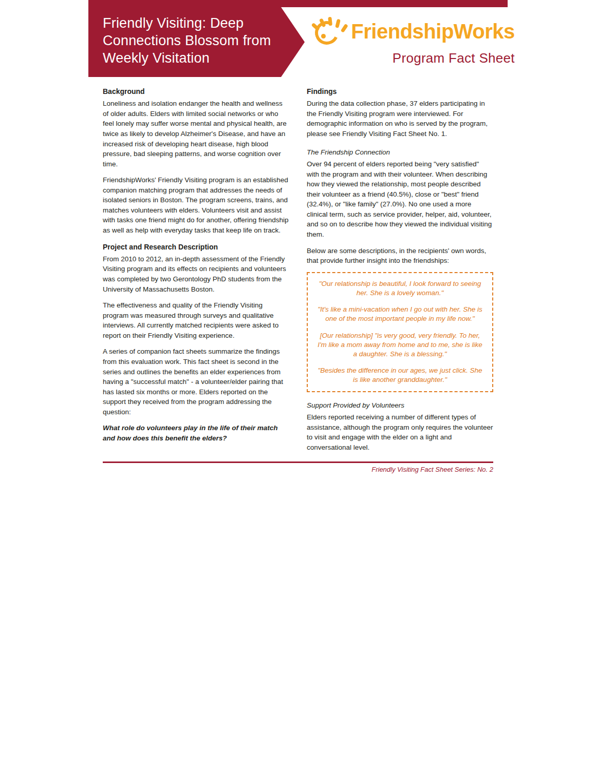Friendly Visiting: Deep Connections Blossom from Weekly Visitation
FriendshipWorks
Program Fact Sheet
Background
Loneliness and isolation endanger the health and wellness of older adults. Elders with limited social networks or who feel lonely may suffer worse mental and physical health, are twice as likely to develop Alzheimer's Disease, and have an increased risk of developing heart disease, high blood pressure, bad sleeping patterns, and worse cognition over time.
FriendshipWorks' Friendly Visiting program is an established companion matching program that addresses the needs of isolated seniors in Boston. The program screens, trains, and matches volunteers with elders. Volunteers visit and assist with tasks one friend might do for another, offering friendship as well as help with everyday tasks that keep life on track.
Project and Research Description
From 2010 to 2012, an in-depth assessment of the Friendly Visiting program and its effects on recipients and volunteers was completed by two Gerontology PhD students from the University of Massachusetts Boston.
The effectiveness and quality of the Friendly Visiting program was measured through surveys and qualitative interviews. All currently matched recipients were asked to report on their Friendly Visiting experience.
A series of companion fact sheets summarize the findings from this evaluation work. This fact sheet is second in the series and outlines the benefits an elder experiences from having a "successful match" - a volunteer/elder pairing that has lasted six months or more. Elders reported on the support they received from the program addressing the question:
What role do volunteers play in the life of their match and how does this benefit the elders?
Findings
During the data collection phase, 37 elders participating in the Friendly Visiting program were interviewed. For demographic information on who is served by the program, please see Friendly Visiting Fact Sheet No. 1.
The Friendship Connection
Over 94 percent of elders reported being "very satisfied" with the program and with their volunteer. When describing how they viewed the relationship, most people described their volunteer as a friend (40.5%), close or "best" friend (32.4%), or "like family" (27.0%). No one used a more clinical term, such as service provider, helper, aid, volunteer, and so on to describe how they viewed the individual visiting them.
Below are some descriptions, in the recipients' own words, that provide further insight into the friendships:
"Our relationship is beautiful, I look forward to seeing her. She is a lovely woman."
"It's like a mini-vacation when I go out with her. She is one of the most important people in my life now."
[Our relationship] "is very good, very friendly. To her, I'm like a mom away from home and to me, she is like a daughter. She is a blessing."
"Besides the difference in our ages, we just click. She is like another granddaughter."
Support Provided by Volunteers
Elders reported receiving a number of different types of assistance, although the program only requires the volunteer to visit and engage with the elder on a light and conversational level.
Friendly Visiting Fact Sheet Series: No. 2